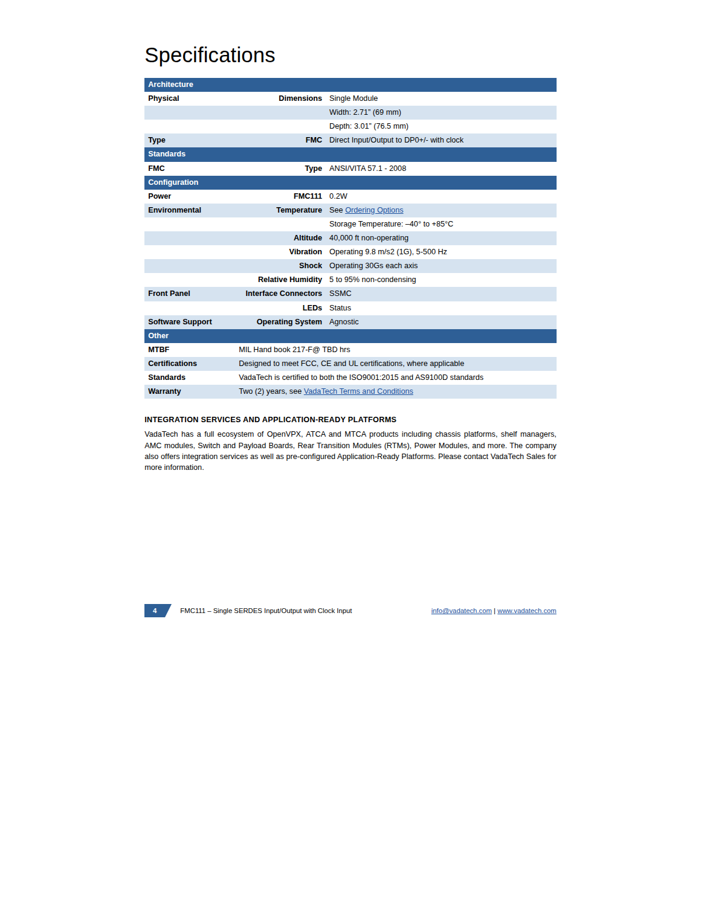Specifications
| Architecture |
| Physical | Dimensions | Single Module |
| | | Width: 2.71” (69 mm) |
| | | Depth: 3.01” (76.5 mm) |
| Type | FMC | Direct Input/Output to DP0+/- with clock |
| Standards |
| FMC | Type | ANSI/VITA 57.1 - 2008 |
| Configuration |
| Power | FMC111 | 0.2W |
| Environmental | Temperature | See Ordering Options |
| | | Storage Temperature: –40° to +85°C |
| | Altitude | 40,000 ft non-operating |
| | Vibration | Operating 9.8 m/s2 (1G), 5-500 Hz |
| | Shock | Operating 30Gs each axis |
| | Relative Humidity | 5 to 95% non-condensing |
| Front Panel | Interface Connectors | SSMC |
| | LEDs | Status |
| Software Support | Operating System | Agnostic |
| Other |
| MTBF | MIL Hand book 217-F@ TBD hrs |
| Certifications | Designed to meet FCC, CE and UL certifications, where applicable |
| Standards | VadaTech is certified to both the ISO9001:2015 and AS9100D standards |
| Warranty | Two (2) years, see VadaTech Terms and Conditions |
INTEGRATION SERVICES AND APPLICATION-READY PLATFORMS
VadaTech has a full ecosystem of OpenVPX, ATCA and MTCA products including chassis platforms, shelf managers, AMC modules, Switch and Payload Boards, Rear Transition Modules (RTMs), Power Modules, and more. The company also offers integration services as well as pre-configured Application-Ready Platforms. Please contact VadaTech Sales for more information.
4 FMC111 – Single SERDES Input/Output with Clock Input
info@vadatech.com | www.vadatech.com